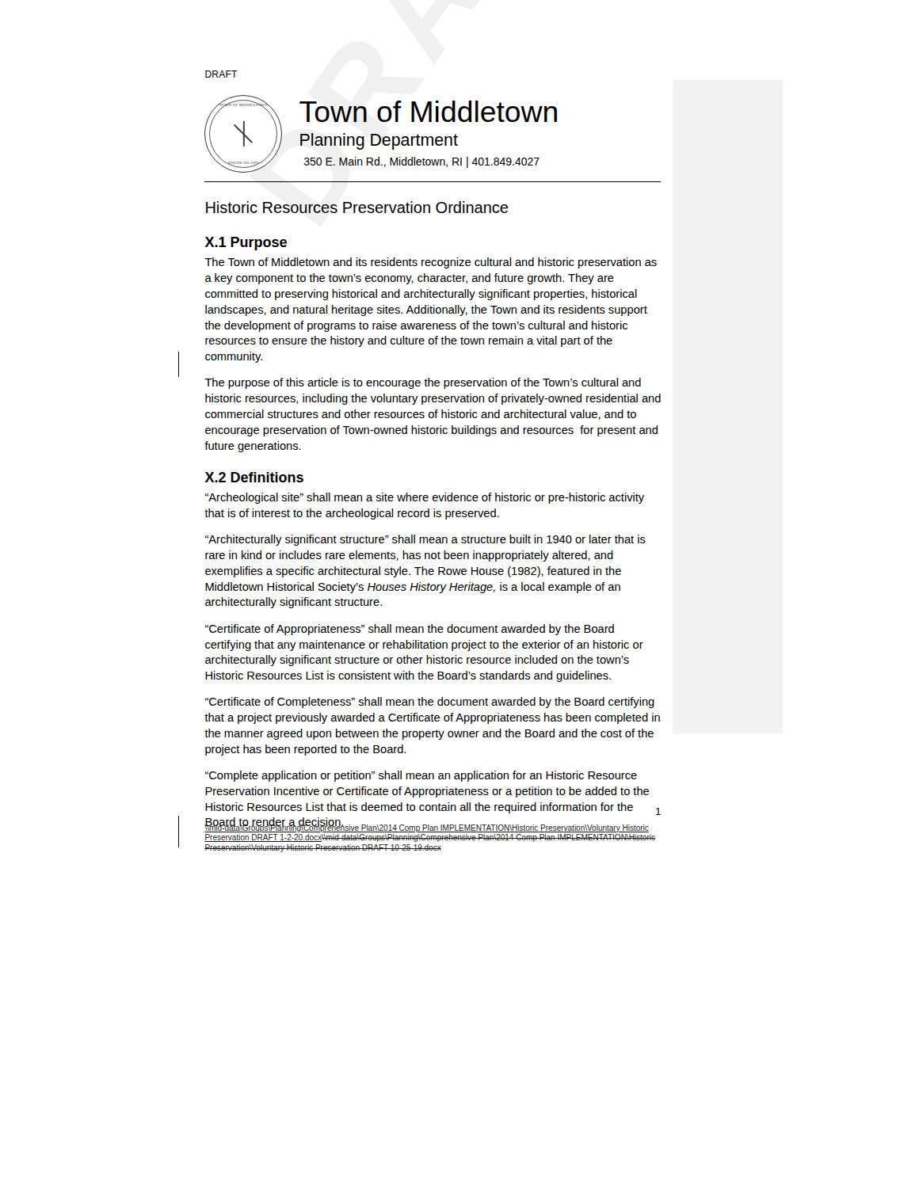DRAFT
DRAFT
TOWN OF MIDDLETOWN
RHODE ISLAND
Town of Middletown
Planning Department
350 E. Main Rd., Middletown, RI | 401.849.4027
Historic Resources Preservation Ordinance
X.1 Purpose
The Town of Middletown and its residents recognize cultural and historic preservation as a key component to the town’s economy, character, and future growth. They are committed to preserving historical and architecturally significant properties, historical landscapes, and natural heritage sites. Additionally, the Town and its residents support the development of programs to raise awareness of the town’s cultural and historic resources to ensure the history and culture of the town remain a vital part of the community.
The purpose of this article is to encourage the preservation of the Town’s cultural and historic resources, including the voluntary preservation of privately-owned residential and commercial structures and other resources of historic and architectural value, and to encourage preservation of Town-owned historic buildings and resources for present and future generations.
X.2 Definitions
“Archeological site” shall mean a site where evidence of historic or pre-historic activity that is of interest to the archeological record is preserved.
“Architecturally significant structure” shall mean a structure built in 1940 or later that is rare in kind or includes rare elements, has not been inappropriately altered, and exemplifies a specific architectural style. The Rowe House (1982), featured in the Middletown Historical Society’s Houses History Heritage, is a local example of an architecturally significant structure.
“Certificate of Appropriateness” shall mean the document awarded by the Board certifying that any maintenance or rehabilitation project to the exterior of an historic or architecturally significant structure or other historic resource included on the town’s Historic Resources List is consistent with the Board’s standards and guidelines.
“Certificate of Completeness” shall mean the document awarded by the Board certifying that a project previously awarded a Certificate of Appropriateness has been completed in the manner agreed upon between the property owner and the Board and the cost of the project has been reported to the Board.
“Complete application or petition” shall mean an application for an Historic Resource Preservation Incentive or Certificate of Appropriateness or a petition to be added to the Historic Resources List that is deemed to contain all the required information for the Board to render a decision.
1
\\mid-data\Groups\Planning\Comprehensive Plan\2014 Comp Plan IMPLEMENTATION\Historic Preservation\Voluntary Historic Preservation DRAFT 1-2-20.docx\\mid-data\Groups\Planning\Comprehensive Plan\2014 Comp Plan IMPLEMENTATION\Historic Preservation\Voluntary Historic Preservation DRAFT 10-25-19.docx